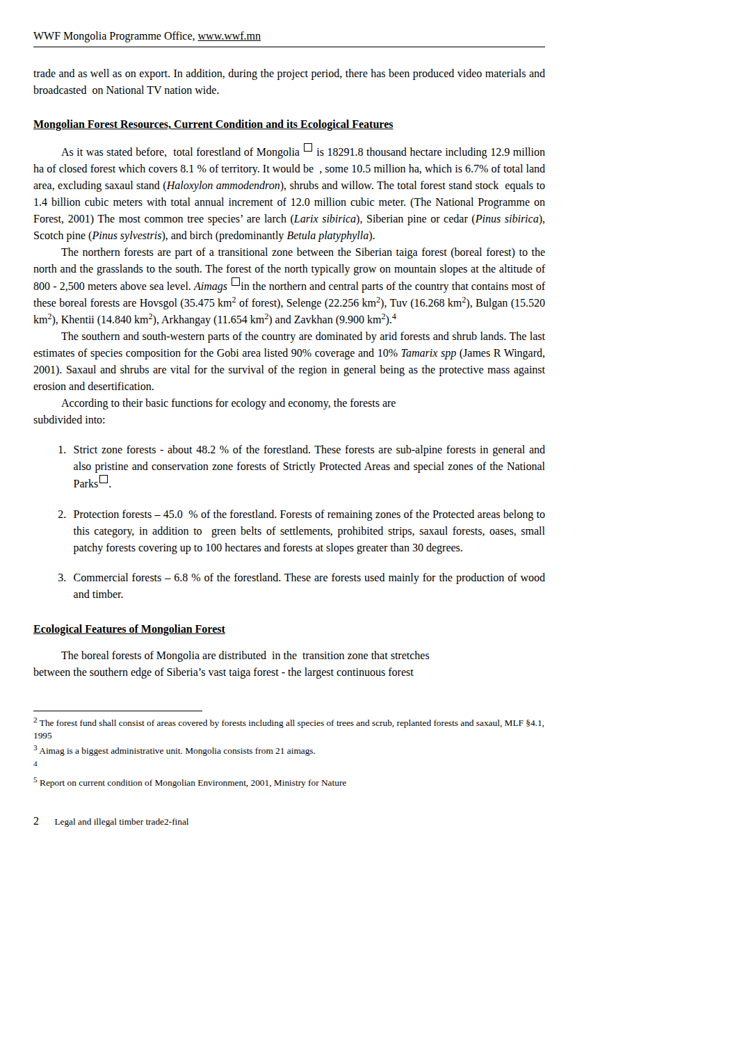WWF Mongolia Programme Office, www.wwf.mn
trade and as well as on export. In addition, during the project period, there has been produced video materials and broadcasted on National TV nation wide.
Mongolian Forest Resources, Current Condition and its Ecological Features
As it was stated before, total forestland of Mongolia is 18291.8 thousand hectare including 12.9 million ha of closed forest which covers 8.1 % of territory. It would be , some 10.5 million ha, which is 6.7% of total land area, excluding saxaul stand (Haloxylon ammodendron), shrubs and willow. The total forest stand stock equals to 1.4 billion cubic meters with total annual increment of 12.0 million cubic meter. (The National Programme on Forest, 2001) The most common tree species’ are larch (Larix sibirica), Siberian pine or cedar (Pinus sibirica), Scotch pine (Pinus sylvestris), and birch (predominantly Betula platyphylla).
The northern forests are part of a transitional zone between the Siberian taiga forest (boreal forest) to the north and the grasslands to the south. The forest of the north typically grow on mountain slopes at the altitude of 800 - 2,500 meters above sea level. Aimags in the northern and central parts of the country that contains most of these boreal forests are Hovsgol (35.475 km2 of forest), Selenge (22.256 km2), Tuv (16.268 km2), Bulgan (15.520 km2), Khentii (14.840 km2), Arkhangay (11.654 km2) and Zavkhan (9.900 km2).4
The southern and south-western parts of the country are dominated by arid forests and shrub lands. The last estimates of species composition for the Gobi area listed 90% coverage and 10% Tamarix spp (James R Wingard, 2001). Saxaul and shrubs are vital for the survival of the region in general being as the protective mass against erosion and desertification.
According to their basic functions for ecology and economy, the forests are
subdivided into:
Strict zone forests - about 48.2 % of the forestland. These forests are sub-alpine forests in general and also pristine and conservation zone forests of Strictly Protected Areas and special zones of the National Parks .
Protection forests – 45.0 % of the forestland. Forests of remaining zones of the Protected areas belong to this category, in addition to green belts of settlements, prohibited strips, saxaul forests, oases, small patchy forests covering up to 100 hectares and forests at slopes greater than 30 degrees.
Commercial forests – 6.8 % of the forestland. These are forests used mainly for the production of wood and timber.
Ecological Features of Mongolian Forest
The boreal forests of Mongolia are distributed in the transition zone that stretches
between the southern edge of Siberia’s vast taiga forest - the largest continuous forest
2 The forest fund shall consist of areas covered by forests including all species of trees and scrub, replanted forests and saxaul, MLF §4.1, 1995
3 Aimag is a biggest administrative unit. Mongolia consists from 21 aimags.
4
5 Report on current condition of Mongolian Environment, 2001, Ministry for Nature
2 Legal and illegal timber trade2-final